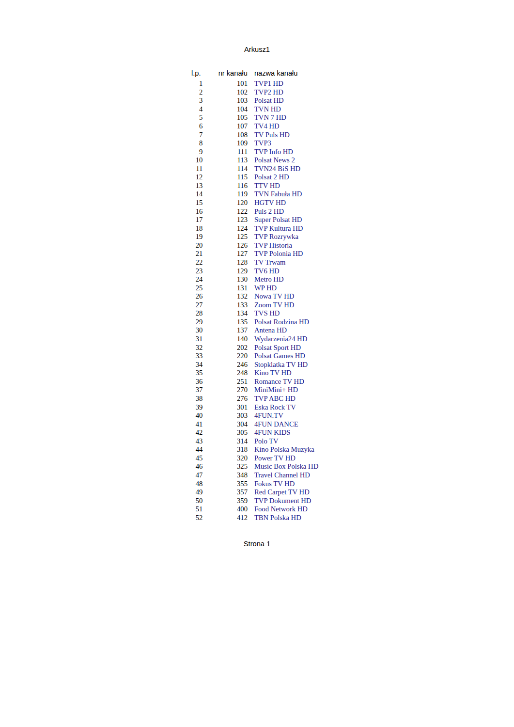Arkusz1
| l.p. | nr kanału | nazwa kanału |
| --- | --- | --- |
| 1 | 101 | TVP1 HD |
| 2 | 102 | TVP2 HD |
| 3 | 103 | Polsat HD |
| 4 | 104 | TVN HD |
| 5 | 105 | TVN 7 HD |
| 6 | 107 | TV4 HD |
| 7 | 108 | TV Puls HD |
| 8 | 109 | TVP3 |
| 9 | 111 | TVP Info HD |
| 10 | 113 | Polsat News 2 |
| 11 | 114 | TVN24 BiS HD |
| 12 | 115 | Polsat 2 HD |
| 13 | 116 | TTV HD |
| 14 | 119 | TVN Fabuła HD |
| 15 | 120 | HGTV HD |
| 16 | 122 | Puls 2 HD |
| 17 | 123 | Super Polsat HD |
| 18 | 124 | TVP Kultura HD |
| 19 | 125 | TVP Rozrywka |
| 20 | 126 | TVP Historia |
| 21 | 127 | TVP Polonia HD |
| 22 | 128 | TV Trwam |
| 23 | 129 | TV6 HD |
| 24 | 130 | Metro HD |
| 25 | 131 | WP HD |
| 26 | 132 | Nowa TV HD |
| 27 | 133 | Zoom TV HD |
| 28 | 134 | TVS HD |
| 29 | 135 | Polsat Rodzina HD |
| 30 | 137 | Antena HD |
| 31 | 140 | Wydarzenia24 HD |
| 32 | 202 | Polsat Sport HD |
| 33 | 220 | Polsat Games HD |
| 34 | 246 | Stopklatka TV HD |
| 35 | 248 | Kino TV HD |
| 36 | 251 | Romance TV HD |
| 37 | 270 | MiniMini+ HD |
| 38 | 276 | TVP ABC HD |
| 39 | 301 | Eska Rock TV |
| 40 | 303 | 4FUN.TV |
| 41 | 304 | 4FUN DANCE |
| 42 | 305 | 4FUN KIDS |
| 43 | 314 | Polo TV |
| 44 | 318 | Kino Polska Muzyka |
| 45 | 320 | Power TV HD |
| 46 | 325 | Music Box Polska HD |
| 47 | 348 | Travel Channel HD |
| 48 | 355 | Fokus TV HD |
| 49 | 357 | Red Carpet TV HD |
| 50 | 359 | TVP Dokument HD |
| 51 | 400 | Food Network HD |
| 52 | 412 | TBN Polska HD |
Strona 1